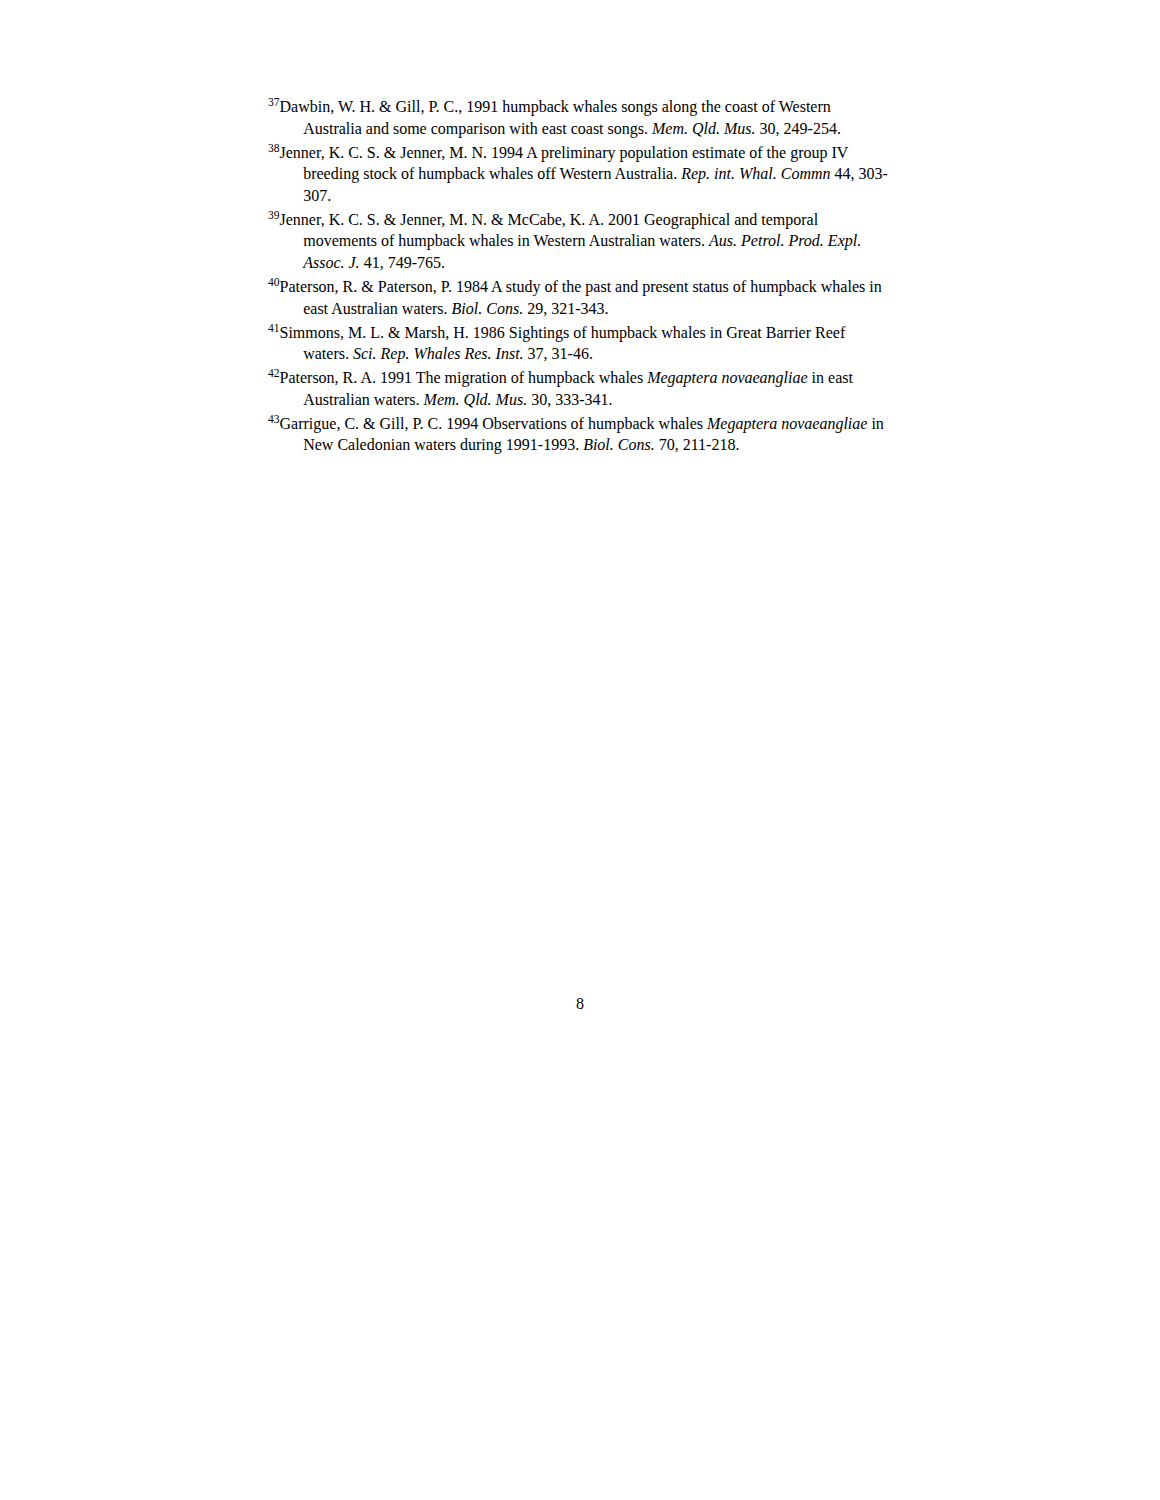37Dawbin, W. H. & Gill, P. C., 1991 humpback whales songs along the coast of Western Australia and some comparison with east coast songs. Mem. Qld. Mus. 30, 249-254.
38Jenner, K. C. S. & Jenner, M. N. 1994 A preliminary population estimate of the group IV breeding stock of humpback whales off Western Australia. Rep. int. Whal. Commn 44, 303-307.
39Jenner, K. C. S. & Jenner, M. N. & McCabe, K. A. 2001 Geographical and temporal movements of humpback whales in Western Australian waters. Aus. Petrol. Prod. Expl. Assoc. J. 41, 749-765.
40Paterson, R. & Paterson, P. 1984 A study of the past and present status of humpback whales in east Australian waters. Biol. Cons. 29, 321-343.
41Simmons, M. L. & Marsh, H. 1986 Sightings of humpback whales in Great Barrier Reef waters. Sci. Rep. Whales Res. Inst. 37, 31-46.
42Paterson, R. A. 1991 The migration of humpback whales Megaptera novaeangliae in east Australian waters. Mem. Qld. Mus. 30, 333-341.
43Garrigue, C. & Gill, P. C. 1994 Observations of humpback whales Megaptera novaeangliae in New Caledonian waters during 1991-1993. Biol. Cons. 70, 211-218.
8